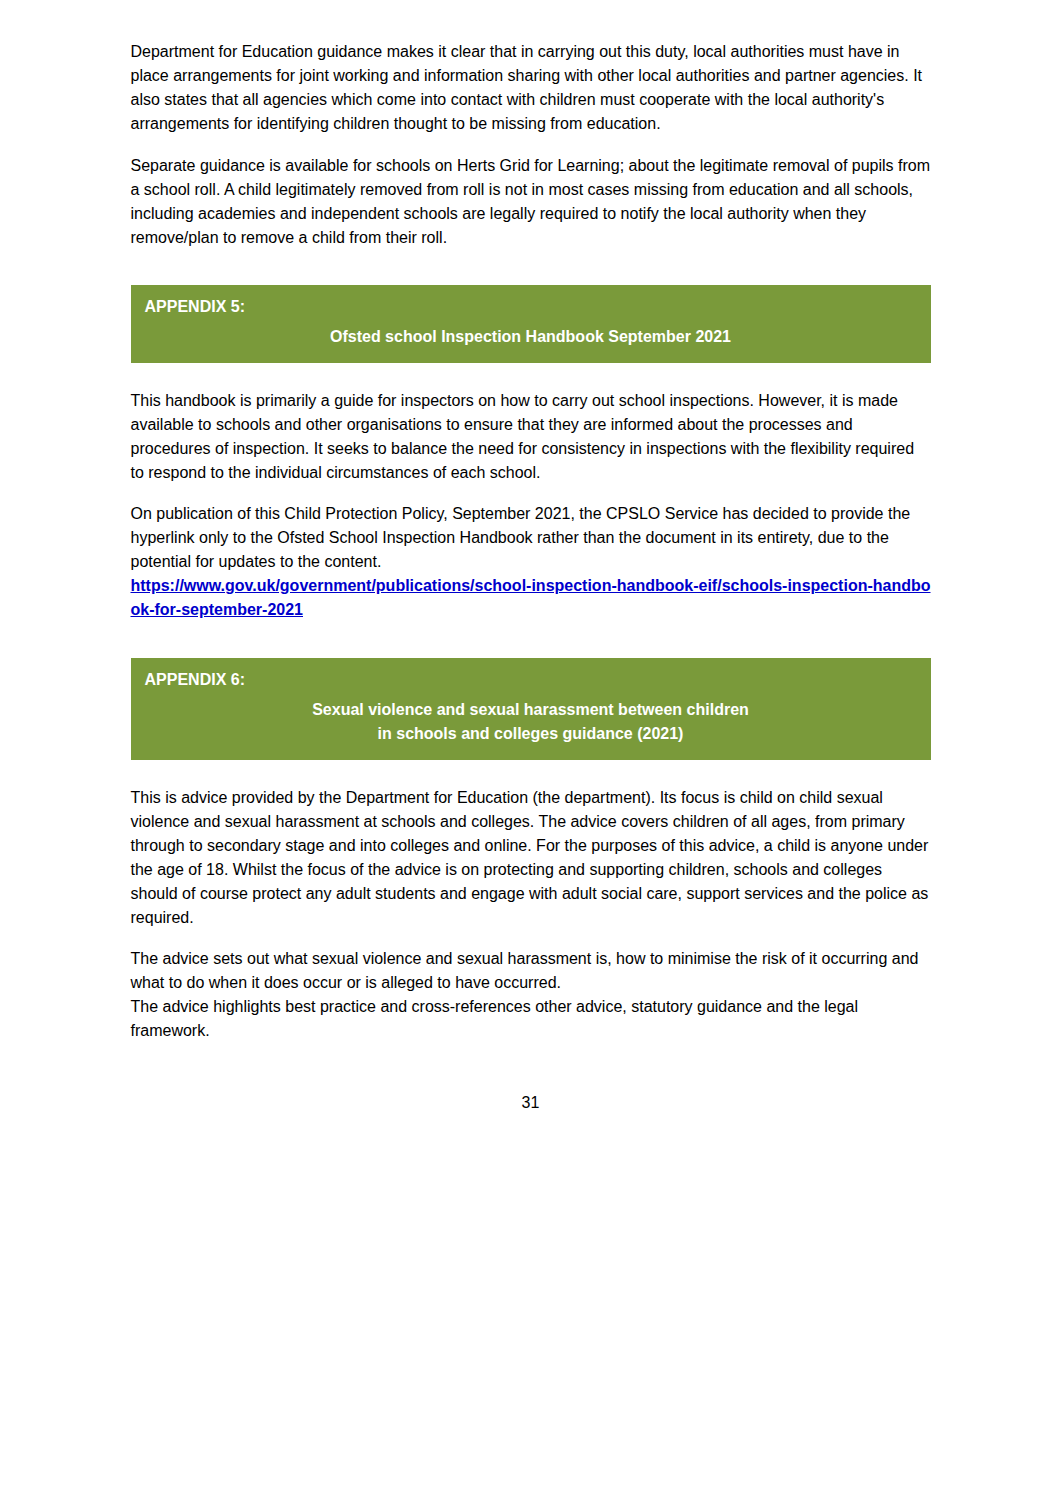Department for Education guidance makes it clear that in carrying out this duty, local authorities must have in place arrangements for joint working and information sharing with other local authorities and partner agencies. It also states that all agencies which come into contact with children must cooperate with the local authority's arrangements for identifying children thought to be missing from education.
Separate guidance is available for schools on Herts Grid for Learning; about the legitimate removal of pupils from a school roll. A child legitimately removed from roll is not in most cases missing from education and all schools, including academies and independent schools are legally required to notify the local authority when they remove/plan to remove a child from their roll.
APPENDIX 5: Ofsted school Inspection Handbook September 2021
This handbook is primarily a guide for inspectors on how to carry out school inspections. However, it is made available to schools and other organisations to ensure that they are informed about the processes and procedures of inspection. It seeks to balance the need for consistency in inspections with the flexibility required to respond to the individual circumstances of each school.
On publication of this Child Protection Policy, September 2021, the CPSLO Service has decided to provide the hyperlink only to the Ofsted School Inspection Handbook rather than the document in its entirety, due to the potential for updates to the content.
https://www.gov.uk/government/publications/school-inspection-handbook-eif/schools-inspection-handbook-for-september-2021
APPENDIX 6: Sexual violence and sexual harassment between children
in schools and colleges guidance (2021)
This is advice provided by the Department for Education (the department). Its focus is child on child sexual violence and sexual harassment at schools and colleges. The advice covers children of all ages, from primary through to secondary stage and into colleges and online. For the purposes of this advice, a child is anyone under the age of 18. Whilst the focus of the advice is on protecting and supporting children, schools and colleges should of course protect any adult students and engage with adult social care, support services and the police as required.
The advice sets out what sexual violence and sexual harassment is, how to minimise the risk of it occurring and what to do when it does occur or is alleged to have occurred.
The advice highlights best practice and cross-references other advice, statutory guidance and the legal framework.
31